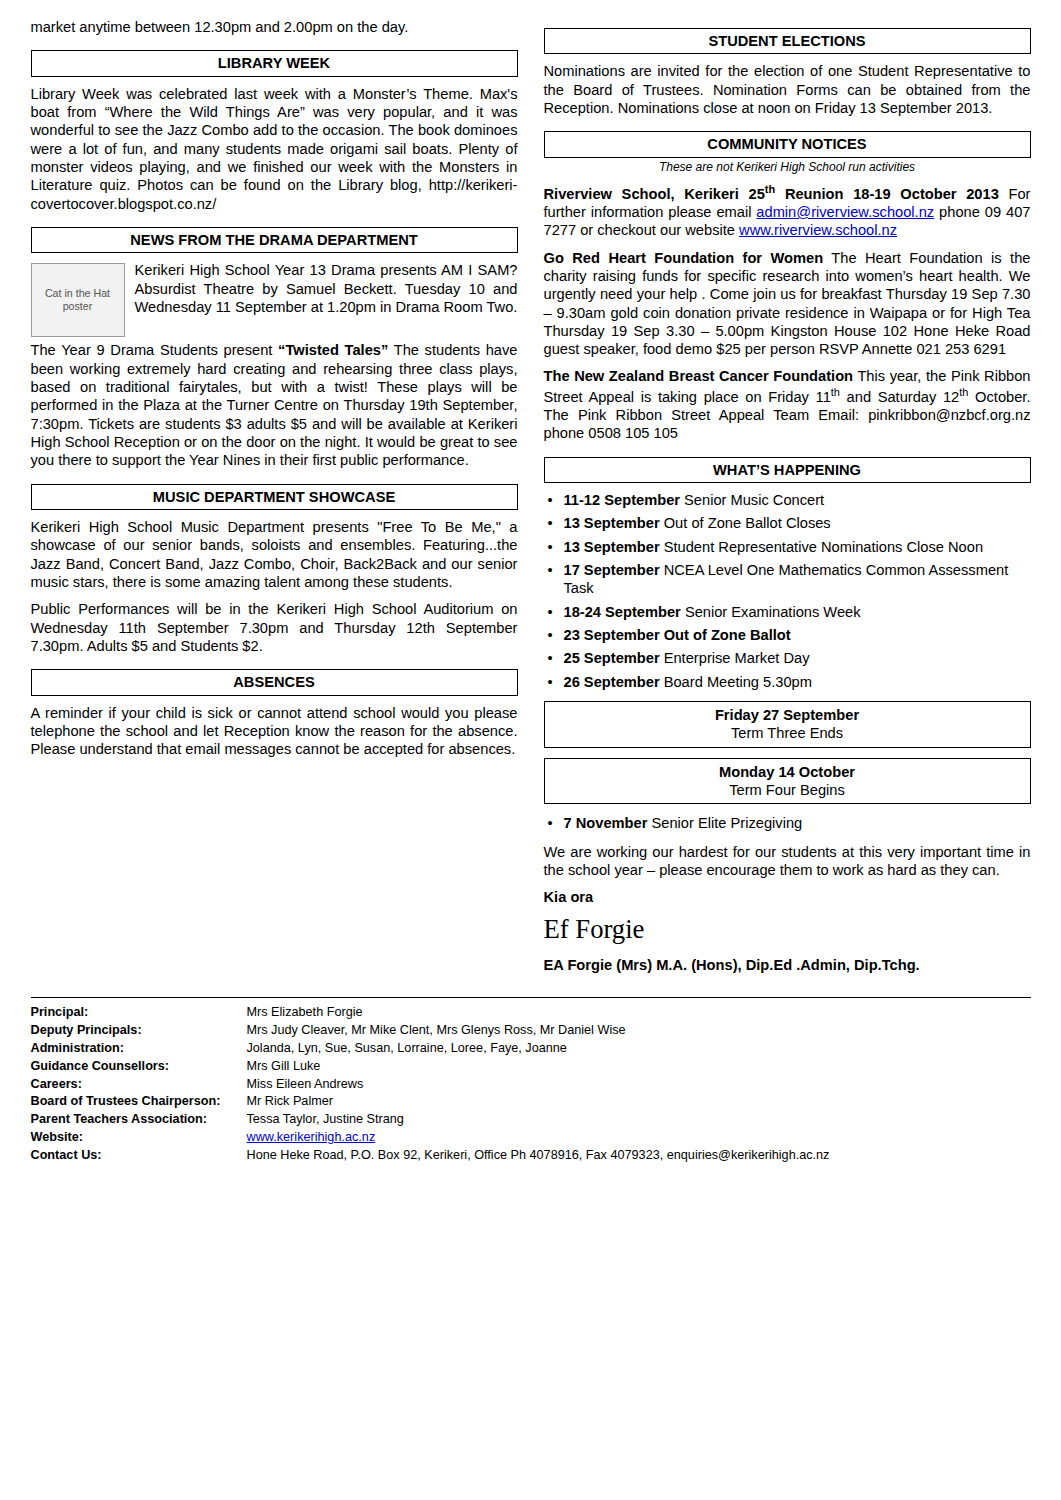market anytime between 12.30pm and 2.00pm on the day.
Library Week
Library Week was celebrated last week with a Monster’s Theme. Max's boat from “Where the Wild Things Are” was very popular, and it was wonderful to see the Jazz Combo add to the occasion. The book dominoes were a lot of fun, and many students made origami sail boats. Plenty of monster videos playing, and we finished our week with the Monsters in Literature quiz. Photos can be found on the Library blog, http://kerikeri-covertocover.blogspot.co.nz/
News from the Drama Department
Cat in the Hat poster
Kerikeri High School Year 13 Drama presents AM I SAM? Absurdist Theatre by Samuel Beckett. Tuesday 10 and Wednesday 11 September at 1.20pm in Drama Room Two.
The Year 9 Drama Students present “Twisted Tales” The students have been working extremely hard creating and rehearsing three class plays, based on traditional fairytales, but with a twist! These plays will be performed in the Plaza at the Turner Centre on Thursday 19th September, 7:30pm. Tickets are students $3 adults $5 and will be available at Kerikeri High School Reception or on the door on the night. It would be great to see you there to support the Year Nines in their first public performance.
Music Department Showcase
Kerikeri High School Music Department presents "Free To Be Me," a showcase of our senior bands, soloists and ensembles. Featuring...the Jazz Band, Concert Band, Jazz Combo, Choir, Back2Back and our senior music stars, there is some amazing talent among these students.
Public Performances will be in the Kerikeri High School Auditorium on Wednesday 11th September 7.30pm and Thursday 12th September 7.30pm. Adults $5 and Students $2.
Absences
A reminder if your child is sick or cannot attend school would you please telephone the school and let Reception know the reason for the absence. Please understand that email messages cannot be accepted for absences.
Student Elections
Nominations are invited for the election of one Student Representative to the Board of Trustees. Nomination Forms can be obtained from the Reception. Nominations close at noon on Friday 13 September 2013.
Community Notices
These are not Kerikeri High School run activities
Riverview School, Kerikeri 25th Reunion 18-19 October 2013 For further information please email admin@riverview.school.nz phone 09 407 7277 or checkout our website www.riverview.school.nz
Go Red Heart Foundation for Women The Heart Foundation is the charity raising funds for specific research into women’s heart health. We urgently need your help . Come join us for breakfast Thursday 19 Sep 7.30 – 9.30am gold coin donation private residence in Waipapa or for High Tea Thursday 19 Sep 3.30 – 5.00pm Kingston House 102 Hone Heke Road guest speaker, food demo $25 per person RSVP Annette 021 253 6291
The New Zealand Breast Cancer Foundation This year, the Pink Ribbon Street Appeal is taking place on Friday 11th and Saturday 12th October. The Pink Ribbon Street Appeal Team Email: pinkribbon@nzbcf.org.nz phone 0508 105 105
What’s Happening
11-12 September Senior Music Concert
13 September Out of Zone Ballot Closes
13 September Student Representative Nominations Close Noon
17 September NCEA Level One Mathematics Common Assessment Task
18-24 September Senior Examinations Week
23 September Out of Zone Ballot
25 September Enterprise Market Day
26 September Board Meeting 5.30pm
Friday 27 September Term Three Ends
Monday 14 October Term Four Begins
7 November Senior Elite Prizegiving
We are working our hardest for our students at this very important time in the school year – please encourage them to work as hard as they can.
Kia ora
Ef Forgie
EA Forgie (Mrs) M.A. (Hons), Dip.Ed .Admin, Dip.Tchg.
| Principal: | Mrs Elizabeth Forgie |
| Deputy Principals: | Mrs Judy Cleaver, Mr Mike Clent, Mrs Glenys Ross, Mr Daniel Wise |
| Administration: | Jolanda, Lyn, Sue, Susan, Lorraine, Loree, Faye, Joanne |
| Guidance Counsellors: | Mrs Gill Luke |
| Careers: | Miss Eileen Andrews |
| Board of Trustees Chairperson: | Mr Rick Palmer |
| Parent Teachers Association: | Tessa Taylor, Justine Strang |
| Website: | www.kerikerihigh.ac.nz |
| Contact Us: | Hone Heke Road, P.O. Box 92, Kerikeri, Office Ph 4078916, Fax 4079323, enquiries@kerikerihigh.ac.nz |